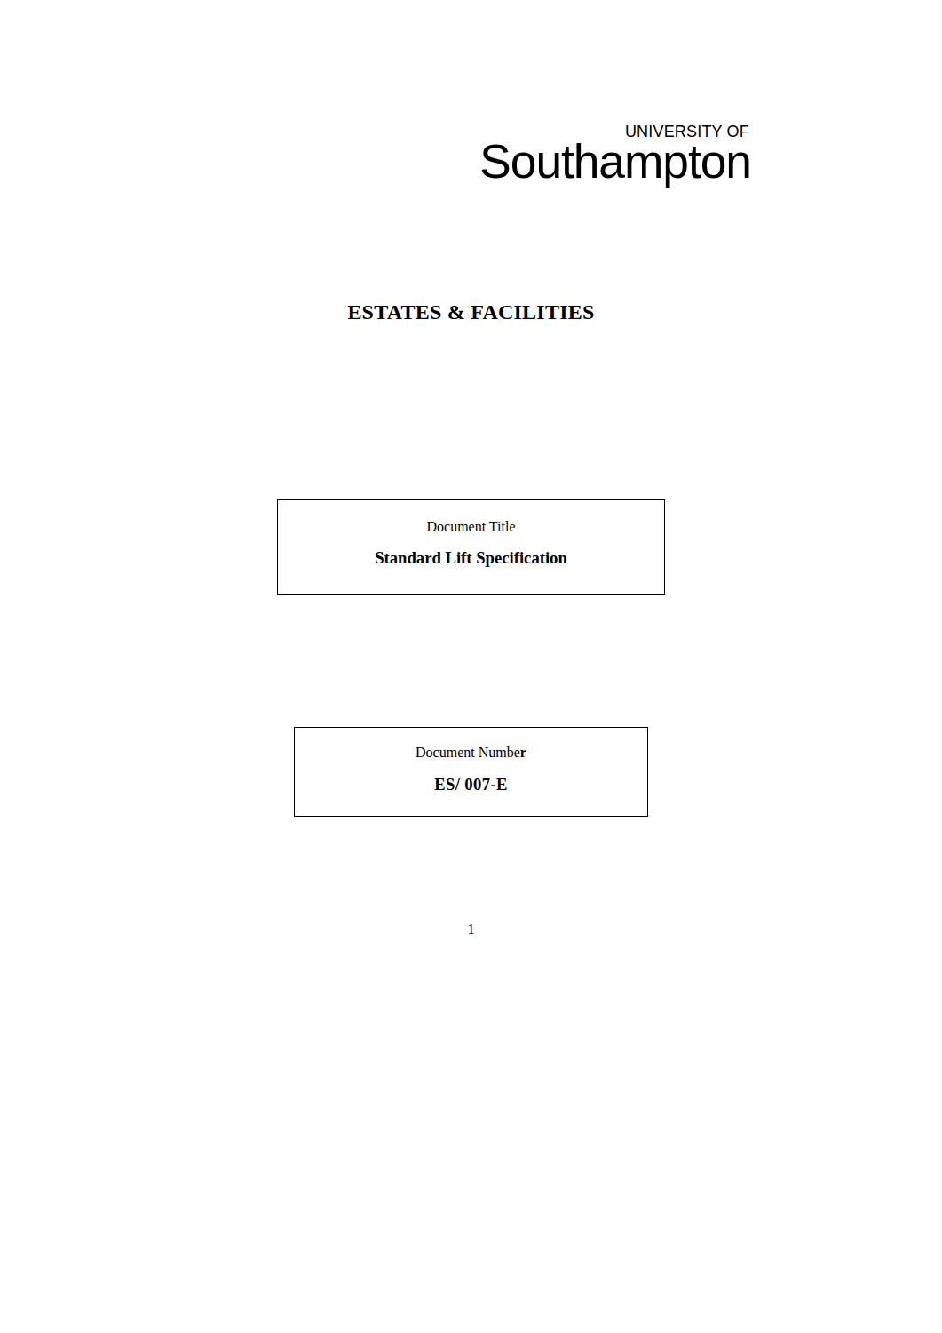University of
Southampton
ESTATES & FACILITIES
Document Title
Standard Lift Specification
Document Number
ES/ 007-E
1